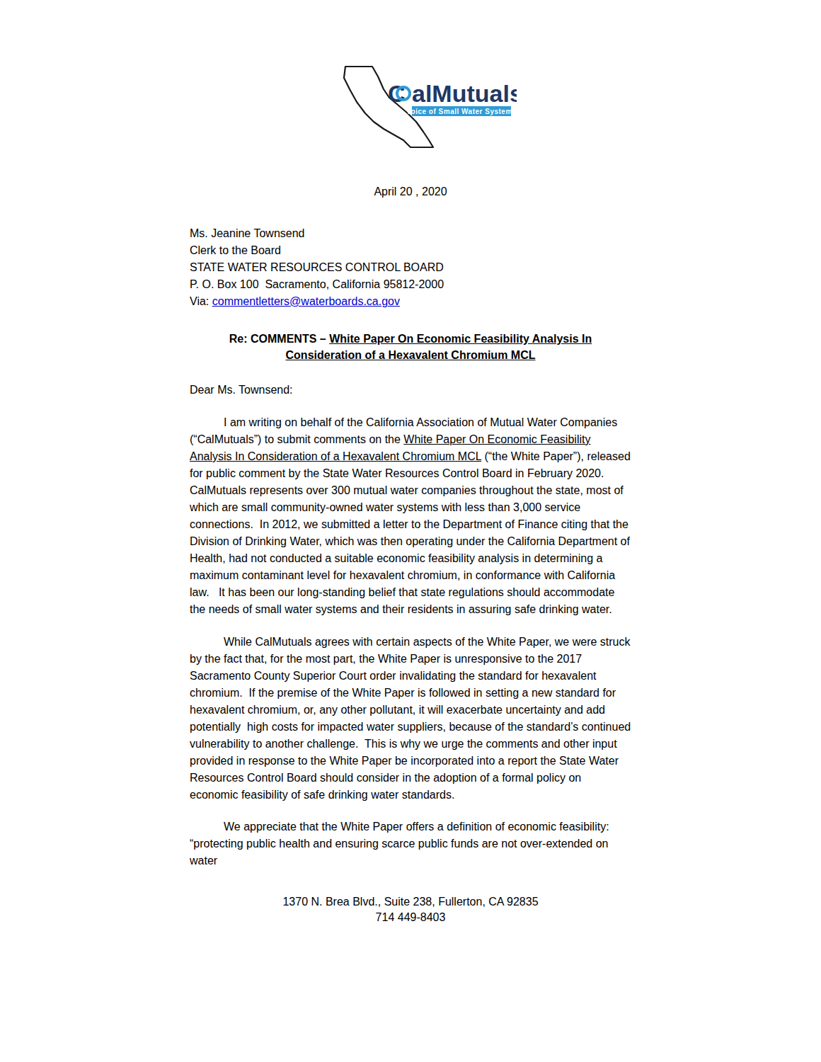CalMutuals — Voice of Small Water Systems C alMutuals Voice of Small Water Systems
April 20 , 2020
Ms. Jeanine Townsend
Clerk to the Board
STATE WATER RESOURCES CONTROL BOARD
P. O. Box 100 Sacramento, California 95812-2000
Via: commentletters@waterboards.ca.gov
Re: COMMENTS – White Paper On Economic Feasibility Analysis In Consideration of a Hexavalent Chromium MCL
Dear Ms. Townsend:
I am writing on behalf of the California Association of Mutual Water Companies (“CalMutuals”) to submit comments on the White Paper On Economic Feasibility Analysis In Consideration of a Hexavalent Chromium MCL (“the White Paper”), released for public comment by the State Water Resources Control Board in February 2020. CalMutuals represents over 300 mutual water companies throughout the state, most of which are small community-owned water systems with less than 3,000 service connections. In 2012, we submitted a letter to the Department of Finance citing that the Division of Drinking Water, which was then operating under the California Department of Health, had not conducted a suitable economic feasibility analysis in determining a maximum contaminant level for hexavalent chromium, in conformance with California law. It has been our long-standing belief that state regulations should accommodate the needs of small water systems and their residents in assuring safe drinking water.
While CalMutuals agrees with certain aspects of the White Paper, we were struck by the fact that, for the most part, the White Paper is unresponsive to the 2017 Sacramento County Superior Court order invalidating the standard for hexavalent chromium. If the premise of the White Paper is followed in setting a new standard for hexavalent chromium, or, any other pollutant, it will exacerbate uncertainty and add potentially high costs for impacted water suppliers, because of the standard’s continued vulnerability to another challenge. This is why we urge the comments and other input provided in response to the White Paper be incorporated into a report the State Water Resources Control Board should consider in the adoption of a formal policy on economic feasibility of safe drinking water standards.
We appreciate that the White Paper offers a definition of economic feasibility: “protecting public health and ensuring scarce public funds are not over-extended on water
1370 N. Brea Blvd., Suite 238, Fullerton, CA 92835
714 449-8403